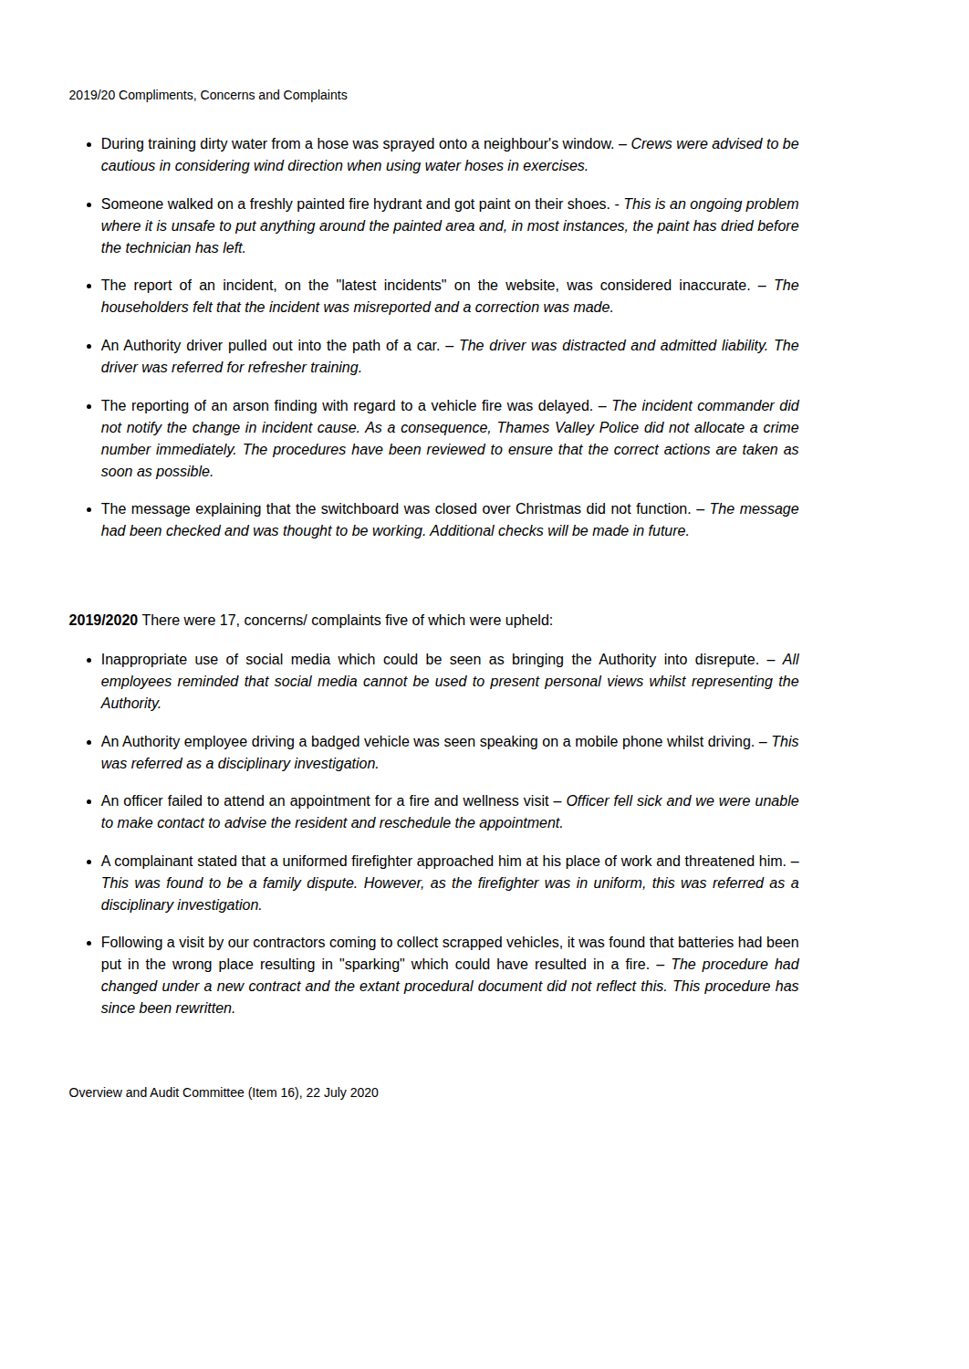2019/20 Compliments, Concerns and Complaints
During training dirty water from a hose was sprayed onto a neighbour's window. – Crews were advised to be cautious in considering wind direction when using water hoses in exercises.
Someone walked on a freshly painted fire hydrant and got paint on their shoes. - This is an ongoing problem where it is unsafe to put anything around the painted area and, in most instances, the paint has dried before the technician has left.
The report of an incident, on the "latest incidents" on the website, was considered inaccurate. – The householders felt that the incident was misreported and a correction was made.
An Authority driver pulled out into the path of a car. – The driver was distracted and admitted liability. The driver was referred for refresher training.
The reporting of an arson finding with regard to a vehicle fire was delayed. – The incident commander did not notify the change in incident cause. As a consequence, Thames Valley Police did not allocate a crime number immediately. The procedures have been reviewed to ensure that the correct actions are taken as soon as possible.
The message explaining that the switchboard was closed over Christmas did not function. – The message had been checked and was thought to be working. Additional checks will be made in future.
2019/2020 There were 17, concerns/ complaints five of which were upheld:
Inappropriate use of social media which could be seen as bringing the Authority into disrepute. – All employees reminded that social media cannot be used to present personal views whilst representing the Authority.
An Authority employee driving a badged vehicle was seen speaking on a mobile phone whilst driving. – This was referred as a disciplinary investigation.
An officer failed to attend an appointment for a fire and wellness visit – Officer fell sick and we were unable to make contact to advise the resident and reschedule the appointment.
A complainant stated that a uniformed firefighter approached him at his place of work and threatened him. – This was found to be a family dispute. However, as the firefighter was in uniform, this was referred as a disciplinary investigation.
Following a visit by our contractors coming to collect scrapped vehicles, it was found that batteries had been put in the wrong place resulting in "sparking" which could have resulted in a fire. – The procedure had changed under a new contract and the extant procedural document did not reflect this. This procedure has since been rewritten.
Overview and Audit Committee (Item 16), 22 July 2020